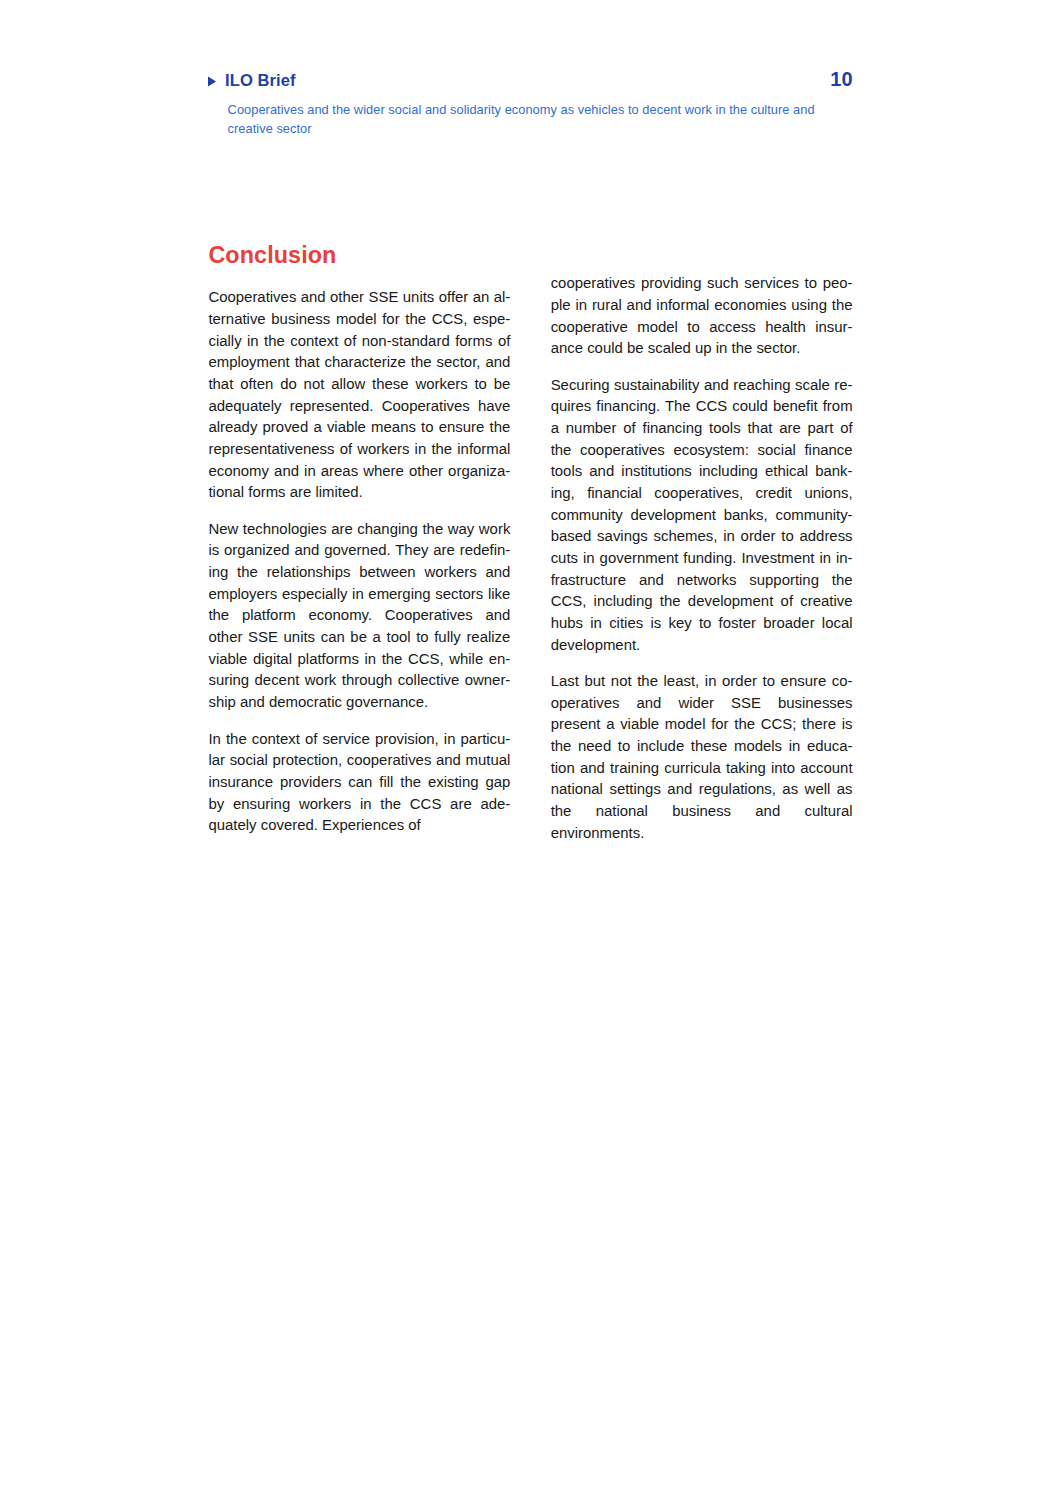ILO Brief
10
Cooperatives and the wider social and solidarity economy as vehicles to decent work in the culture and creative sector
Conclusion
Cooperatives and other SSE units offer an alternative business model for the CCS, especially in the context of non-standard forms of employment that characterize the sector, and that often do not allow these workers to be adequately represented. Cooperatives have already proved a viable means to ensure the representativeness of workers in the informal economy and in areas where other organizational forms are limited.
New technologies are changing the way work is organized and governed. They are redefining the relationships between workers and employers especially in emerging sectors like the platform economy. Cooperatives and other SSE units can be a tool to fully realize viable digital platforms in the CCS, while ensuring decent work through collective ownership and democratic governance.
In the context of service provision, in particular social protection, cooperatives and mutual insurance providers can fill the existing gap by ensuring workers in the CCS are adequately covered. Experiences of
cooperatives providing such services to people in rural and informal economies using the cooperative model to access health insurance could be scaled up in the sector.
Securing sustainability and reaching scale requires financing. The CCS could benefit from a number of financing tools that are part of the cooperatives ecosystem: social finance tools and institutions including ethical banking, financial cooperatives, credit unions, community development banks, community-based savings schemes, in order to address cuts in government funding. Investment in infrastructure and networks supporting the CCS, including the development of creative hubs in cities is key to foster broader local development.
Last but not the least, in order to ensure cooperatives and wider SSE businesses present a viable model for the CCS; there is the need to include these models in education and training curricula taking into account national settings and regulations, as well as the national business and cultural environments.